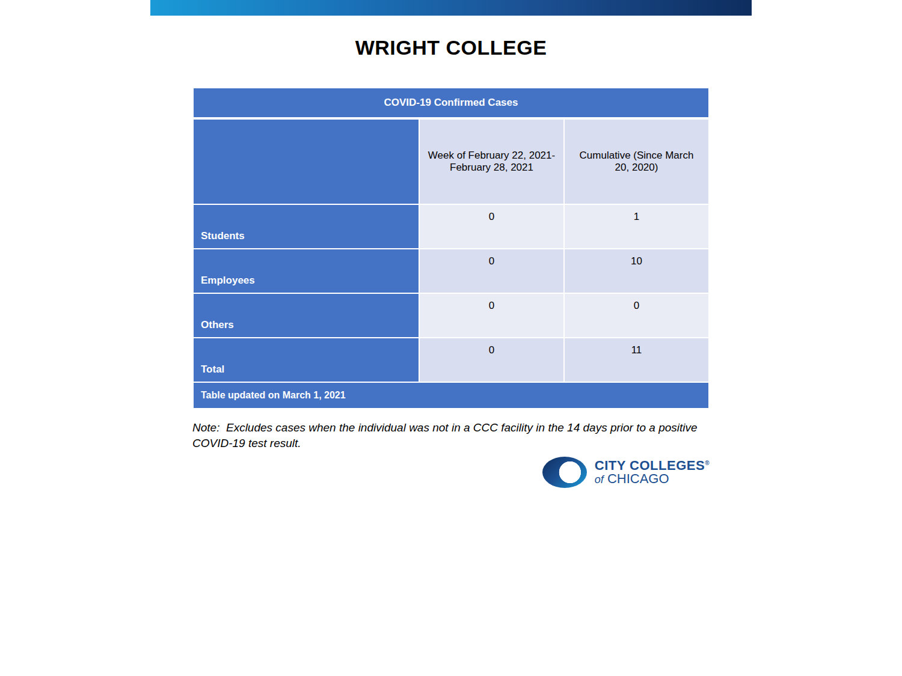WRIGHT COLLEGE
COVID-19 Confirmed Cases
| | Week of February 22, 2021- February 28, 2021 | Cumulative (Since March 20, 2020) |
| --- | --- | --- |
| Students | 0 | 1 |
| Employees | 0 | 10 |
| Others | 0 | 0 |
| Total | 0 | 11 |
| Table updated on March 1, 2021 |
Note: Excludes cases when the individual was not in a CCC facility in the 14 days prior to a positive COVID-19 test result.
CITY COLLEGES®
of CHICAGO